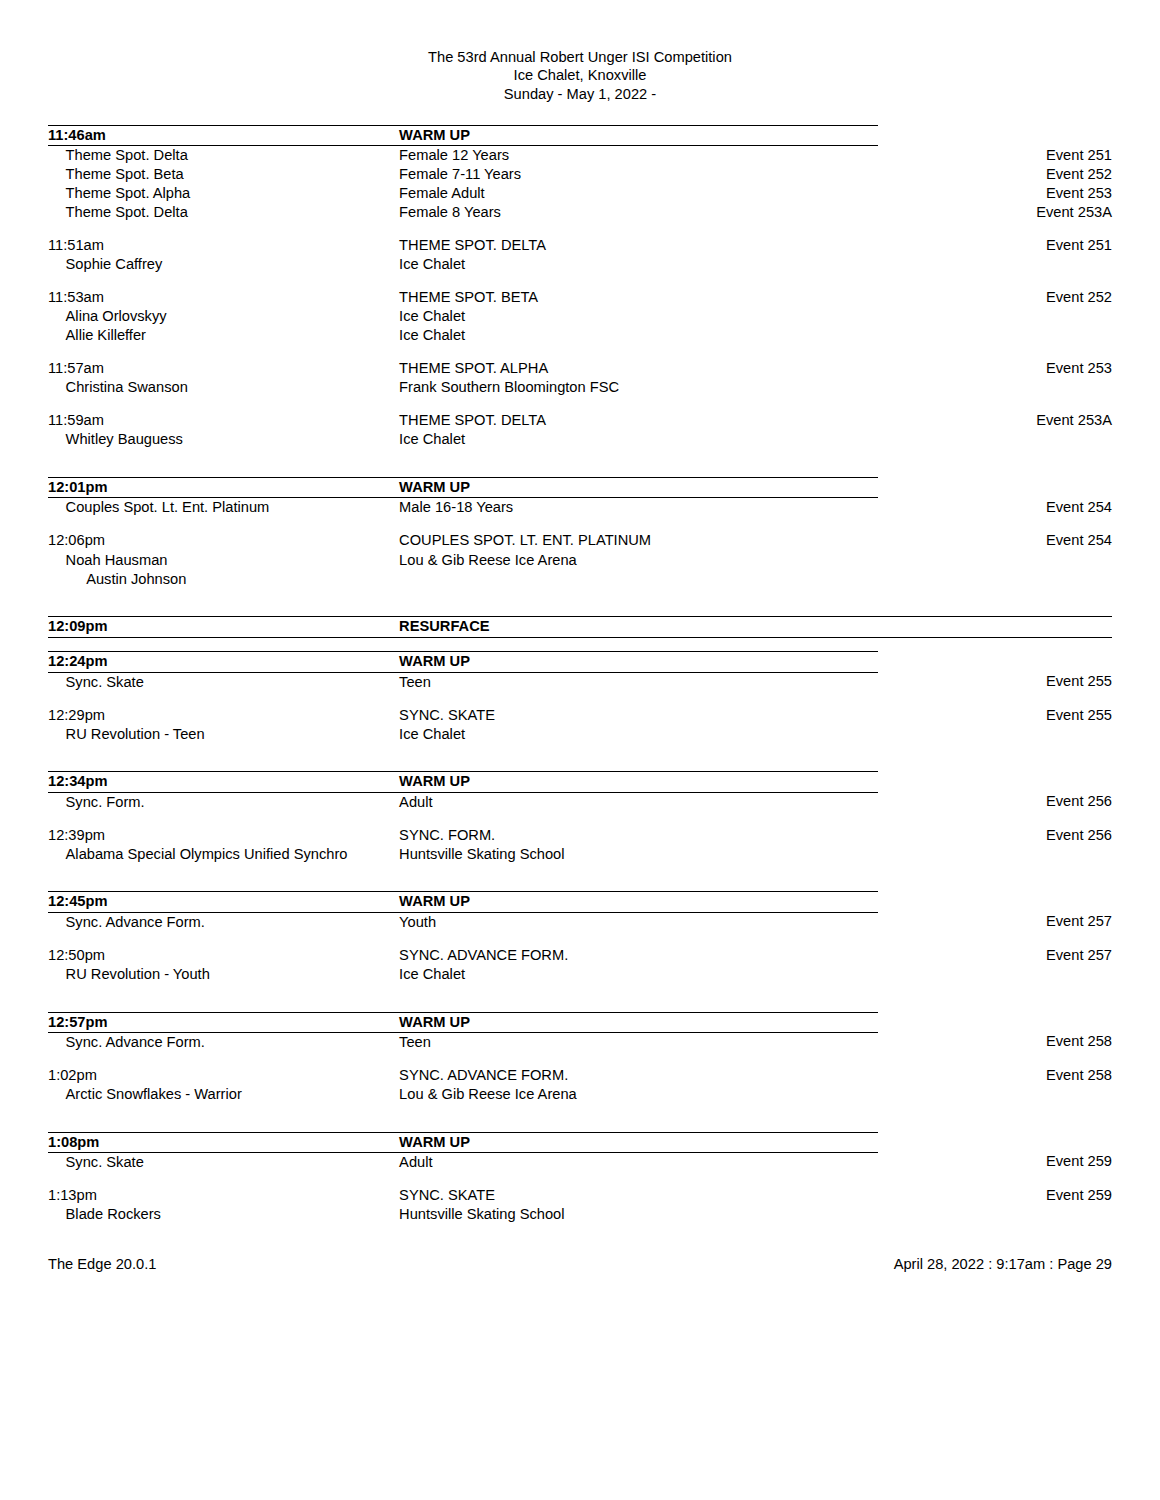The 53rd Annual Robert Unger ISI Competition
Ice Chalet, Knoxville
Sunday - May 1, 2022 -
| 11:46am | WARM UP | |
| Theme Spot. Delta | Female 12 Years | Event 251 |
| Theme Spot. Beta | Female 7-11 Years | Event 252 |
| Theme Spot. Alpha | Female Adult | Event 253 |
| Theme Spot. Delta | Female 8 Years | Event 253A |
| 11:51am | THEME SPOT. DELTA | Event 251 |
| Sophie Caffrey | Ice Chalet | |
| 11:53am | THEME SPOT. BETA | Event 252 |
| Alina Orlovskyy | Ice Chalet | |
| Allie Killeffer | Ice Chalet | |
| 11:57am | THEME SPOT. ALPHA | Event 253 |
| Christina Swanson | Frank Southern Bloomington FSC | |
| 11:59am | THEME SPOT. DELTA | Event 253A |
| Whitley Bauguess | Ice Chalet | |
| 12:01pm | WARM UP | |
| Couples Spot. Lt. Ent. Platinum | Male 16-18 Years | Event 254 |
| 12:06pm | COUPLES SPOT. LT. ENT. PLATINUM | Event 254 |
| Noah Hausman | Lou & Gib Reese Ice Arena | |
| Austin Johnson | | |
| 12:09pm | RESURFACE | |
| 12:24pm | WARM UP | |
| Sync. Skate | Teen | Event 255 |
| 12:29pm | SYNC. SKATE | Event 255 |
| RU Revolution - Teen | Ice Chalet | |
| 12:34pm | WARM UP | |
| Sync. Form. | Adult | Event 256 |
| 12:39pm | SYNC. FORM. | Event 256 |
| Alabama Special Olympics Unified Synchro | Huntsville Skating School | |
| 12:45pm | WARM UP | |
| Sync. Advance Form. | Youth | Event 257 |
| 12:50pm | SYNC. ADVANCE FORM. | Event 257 |
| RU Revolution - Youth | Ice Chalet | |
| 12:57pm | WARM UP | |
| Sync. Advance Form. | Teen | Event 258 |
| 1:02pm | SYNC. ADVANCE FORM. | Event 258 |
| Arctic Snowflakes - Warrior | Lou & Gib Reese Ice Arena | |
| 1:08pm | WARM UP | |
| Sync. Skate | Adult | Event 259 |
| 1:13pm | SYNC. SKATE | Event 259 |
| Blade Rockers | Huntsville Skating School | |
The Edge 20.0.1 April 28, 2022 : 9:17am : Page 29